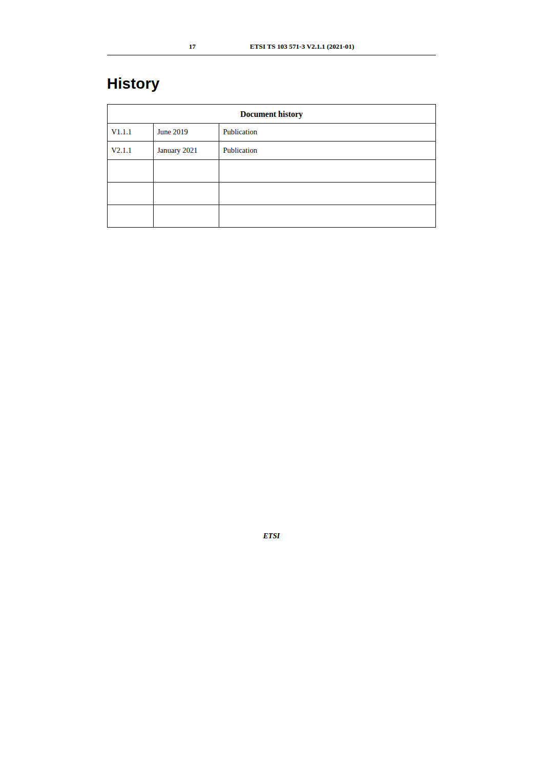17 ETSI TS 103 571-3 V2.1.1 (2021-01)
History
| Document history |
| --- |
| V1.1.1 | June 2019 | Publication |
| V2.1.1 | January 2021 | Publication |
ETSI